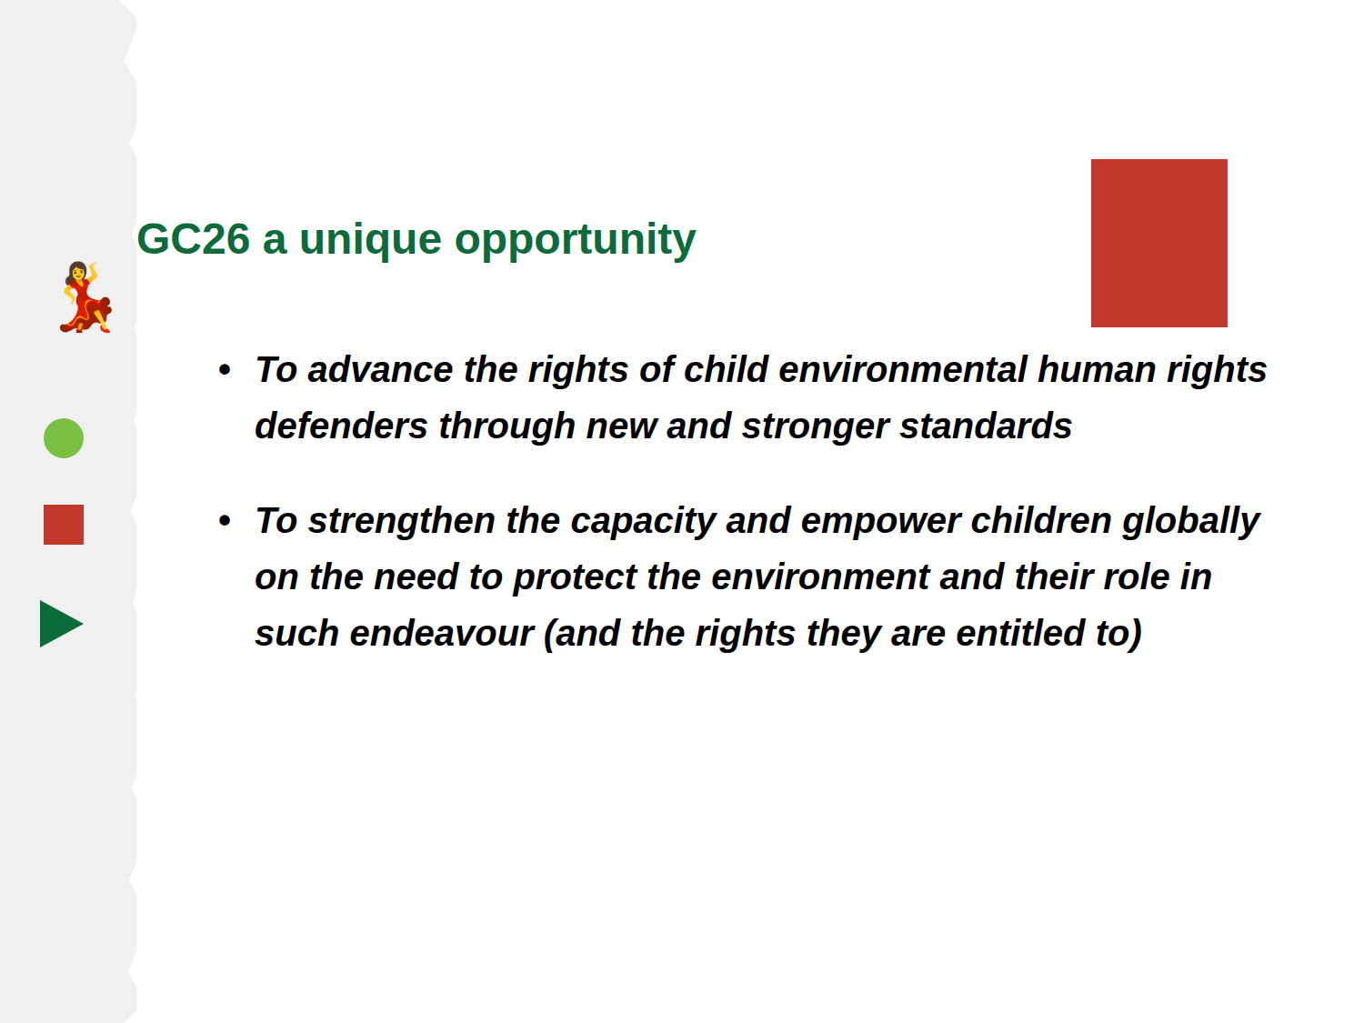💃
GC26 a unique opportunity
To advance the rights of child environmental human rights defenders through new and stronger standards
To strengthen the capacity and empower children globally on the need to protect the environment and their role in such endeavour (and the rights they are entitled to)